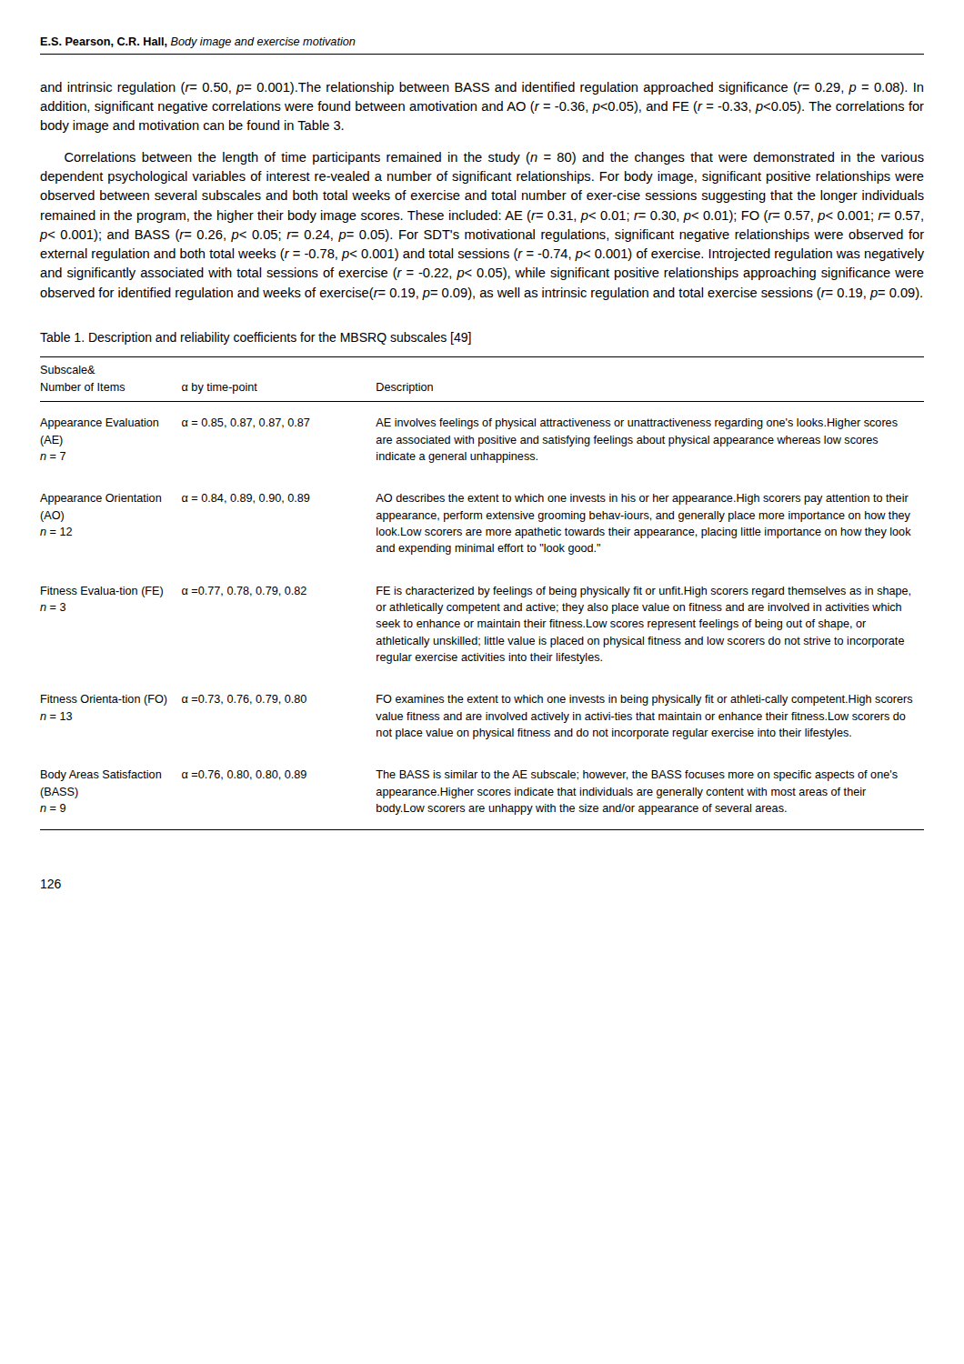E.S. Pearson, C.R. Hall, Body image and exercise motivation
and intrinsic regulation (r= 0.50, p= 0.001).The relationship between BASS and identified regulation approached significance (r= 0.29, p = 0.08). In addition, significant negative correlations were found between amotivation and AO (r = -0.36, p<0.05), and FE (r = -0.33, p<0.05). The correlations for body image and motivation can be found in Table 3.
Correlations between the length of time participants remained in the study (n = 80) and the changes that were demonstrated in the various dependent psychological variables of interest re-vealed a number of significant relationships. For body image, significant positive relationships were observed between several subscales and both total weeks of exercise and total number of exer-cise sessions suggesting that the longer individuals remained in the program, the higher their body image scores. These included: AE (r= 0.31, p< 0.01; r= 0.30, p< 0.01); FO (r= 0.57, p< 0.001; r= 0.57, p< 0.001); and BASS (r= 0.26, p< 0.05; r= 0.24, p= 0.05). For SDT's motivational regulations, significant negative relationships were observed for external regulation and both total weeks (r = -0.78, p< 0.001) and total sessions (r = -0.74, p< 0.001) of exercise. Introjected regulation was negatively and significantly associated with total sessions of exercise (r = -0.22, p< 0.05), while significant positive relationships approaching significance were observed for identified regulation and weeks of exercise(r= 0.19, p= 0.09), as well as intrinsic regulation and total exercise sessions (r= 0.19, p= 0.09).
Table 1. Description and reliability coefficients for the MBSRQ subscales [49]
| Subscale& Number of Items | α by time-point | Description |
| --- | --- | --- |
| Appearance Evaluation (AE) n = 7 | α = 0.85, 0.87, 0.87, 0.87 | AE involves feelings of physical attractiveness or unattractiveness regarding one's looks.Higher scores are associated with positive and satisfying feelings about physical appearance whereas low scores indicate a general unhappiness. |
| Appearance Orientation (AO) n = 12 | α = 0.84, 0.89, 0.90, 0.89 | AO describes the extent to which one invests in his or her appearance.High scorers pay attention to their appearance, perform extensive grooming behav-iours, and generally place more importance on how they look.Low scorers are more apathetic towards their appearance, placing little importance on how they look and expending minimal effort to "look good." |
| Fitness Evalua-tion (FE) n = 3 | α =0.77, 0.78, 0.79, 0.82 | FE is characterized by feelings of being physically fit or unfit.High scorers regard themselves as in shape, or athletically competent and active; they also place value on fitness and are involved in activities which seek to enhance or maintain their fitness.Low scores represent feelings of being out of shape, or athletically unskilled; little value is placed on physical fitness and low scorers do not strive to incorporate regular exercise activities into their lifestyles. |
| Fitness Orienta-tion (FO) n = 13 | α =0.73, 0.76, 0.79, 0.80 | FO examines the extent to which one invests in being physically fit or athleti-cally competent.High scorers value fitness and are involved actively in activi-ties that maintain or enhance their fitness.Low scorers do not place value on physical fitness and do not incorporate regular exercise into their lifestyles. |
| Body Areas Satisfaction (BASS) n = 9 | α =0.76, 0.80, 0.80, 0.89 | The BASS is similar to the AE subscale; however, the BASS focuses more on specific aspects of one's appearance.Higher scores indicate that individuals are generally content with most areas of their body.Low scorers are unhappy with the size and/or appearance of several areas. |
126